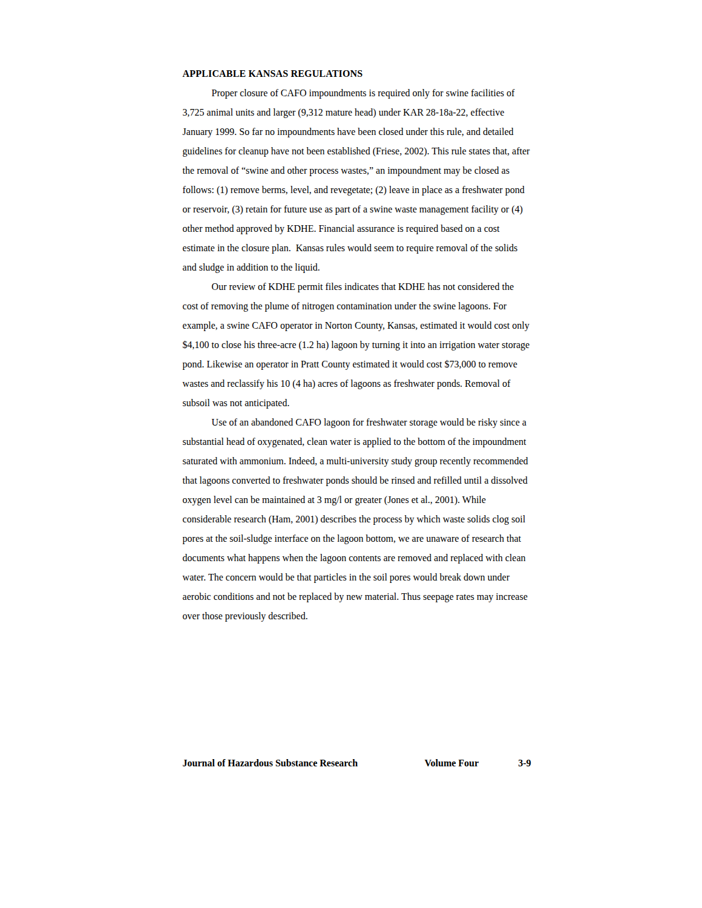Applicable Kansas Regulations
Proper closure of CAFO impoundments is required only for swine facilities of 3,725 animal units and larger (9,312 mature head) under KAR 28-18a-22, effective January 1999. So far no impoundments have been closed under this rule, and detailed guidelines for cleanup have not been established (Friese, 2002). This rule states that, after the removal of “swine and other process wastes,” an impoundment may be closed as follows: (1) remove berms, level, and revegetate; (2) leave in place as a freshwater pond or reservoir, (3) retain for future use as part of a swine waste management facility or (4) other method approved by KDHE. Financial assurance is required based on a cost estimate in the closure plan. Kansas rules would seem to require removal of the solids and sludge in addition to the liquid.
Our review of KDHE permit files indicates that KDHE has not considered the cost of removing the plume of nitrogen contamination under the swine lagoons. For example, a swine CAFO operator in Norton County, Kansas, estimated it would cost only $4,100 to close his three-acre (1.2 ha) lagoon by turning it into an irrigation water storage pond. Likewise an operator in Pratt County estimated it would cost $73,000 to remove wastes and reclassify his 10 (4 ha) acres of lagoons as freshwater ponds. Removal of subsoil was not anticipated.
Use of an abandoned CAFO lagoon for freshwater storage would be risky since a substantial head of oxygenated, clean water is applied to the bottom of the impoundment saturated with ammonium. Indeed, a multi-university study group recently recommended that lagoons converted to freshwater ponds should be rinsed and refilled until a dissolved oxygen level can be maintained at 3 mg/l or greater (Jones et al., 2001). While considerable research (Ham, 2001) describes the process by which waste solids clog soil pores at the soil-sludge interface on the lagoon bottom, we are unaware of research that documents what happens when the lagoon contents are removed and replaced with clean water. The concern would be that particles in the soil pores would break down under aerobic conditions and not be replaced by new material. Thus seepage rates may increase over those previously described.
Journal of Hazardous Substance Research Volume Four 3-9